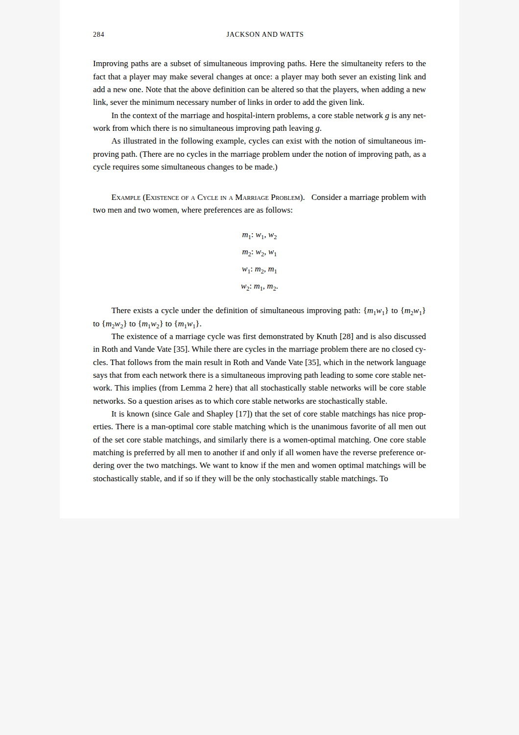284 JACKSON AND WATTS
Improving paths are a subset of simultaneous improving paths. Here the simultaneity refers to the fact that a player may make several changes at once: a player may both sever an existing link and add a new one. Note that the above definition can be altered so that the players, when adding a new link, sever the minimum necessary number of links in order to add the given link.
In the context of the marriage and hospital-intern problems, a core stable network g is any network from which there is no simultaneous improving path leaving g.
As illustrated in the following example, cycles can exist with the notion of simultaneous improving path. (There are no cycles in the marriage problem under the notion of improving path, as a cycle requires some simultaneous changes to be made.)
Example (Existence of a Cycle in a Marriage Problem). Consider a marriage problem with two men and two women, where preferences are as follows:
m1: w1, w2 m2: w2, w1 w1: m2, m1 w2: m1, m2.
There exists a cycle under the definition of simultaneous improving path: {m1w1} to {m2w1} to {m2w2} to {m1w2} to {m1w1}.
The existence of a marriage cycle was first demonstrated by Knuth [28] and is also discussed in Roth and Vande Vate [35]. While there are cycles in the marriage problem there are no closed cycles. That follows from the main result in Roth and Vande Vate [35], which in the network language says that from each network there is a simultaneous improving path leading to some core stable network. This implies (from Lemma 2 here) that all stochastically stable networks will be core stable networks. So a question arises as to which core stable networks are stochastically stable.
It is known (since Gale and Shapley [17]) that the set of core stable matchings has nice properties. There is a man-optimal core stable matching which is the unanimous favorite of all men out of the set core stable matchings, and similarly there is a women-optimal matching. One core stable matching is preferred by all men to another if and only if all women have the reverse preference ordering over the two matchings. We want to know if the men and women optimal matchings will be stochastically stable, and if so if they will be the only stochastically stable matchings. To